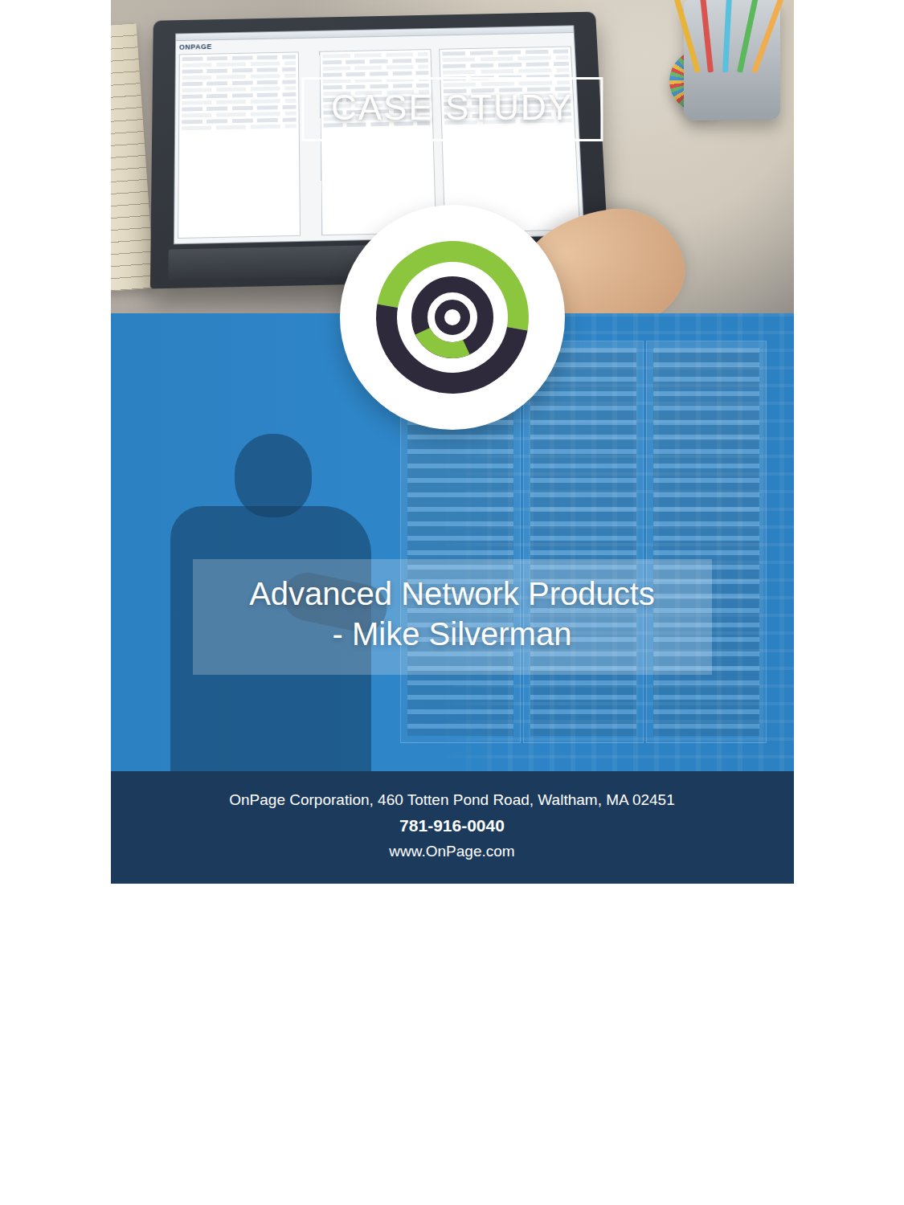ONPAGE
CASE STUDY
Advanced Network Products
- Mike Silverman
OnPage Corporation, 460 Totten Pond Road, Waltham, MA 02451
781-916-0040
www.OnPage.com